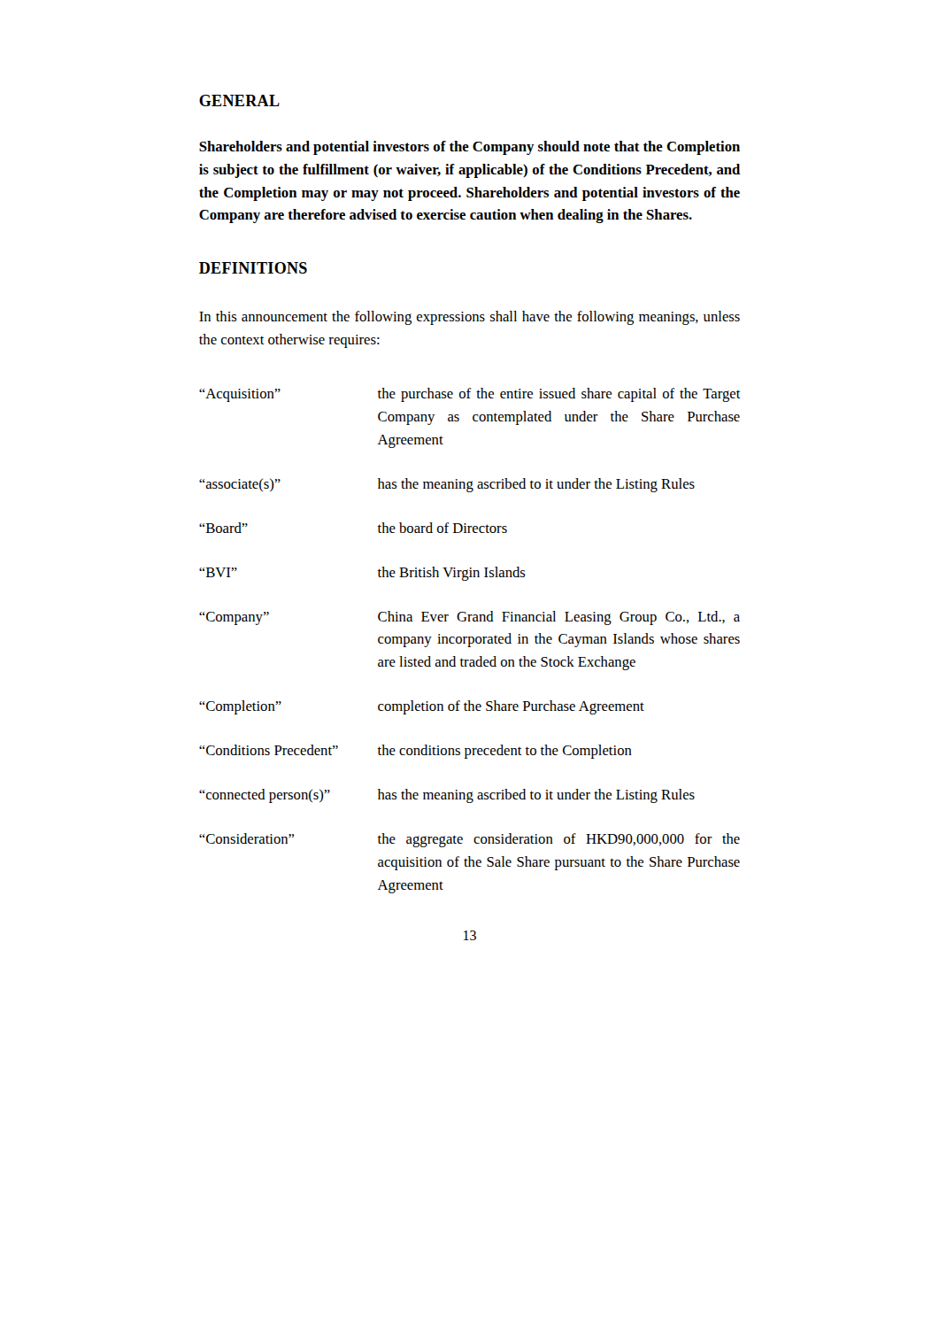GENERAL
Shareholders and potential investors of the Company should note that the Completion is subject to the fulfillment (or waiver, if applicable) of the Conditions Precedent, and the Completion may or may not proceed. Shareholders and potential investors of the Company are therefore advised to exercise caution when dealing in the Shares.
DEFINITIONS
In this announcement the following expressions shall have the following meanings, unless the context otherwise requires:
| “Acquisition” | the purchase of the entire issued share capital of the Target Company as contemplated under the Share Purchase Agreement |
| “associate(s)” | has the meaning ascribed to it under the Listing Rules |
| “Board” | the board of Directors |
| “BVI” | the British Virgin Islands |
| “Company” | China Ever Grand Financial Leasing Group Co., Ltd., a company incorporated in the Cayman Islands whose shares are listed and traded on the Stock Exchange |
| “Completion” | completion of the Share Purchase Agreement |
| “Conditions Precedent” | the conditions precedent to the Completion |
| “connected person(s)” | has the meaning ascribed to it under the Listing Rules |
| “Consideration” | the aggregate consideration of HKD90,000,000 for the acquisition of the Sale Share pursuant to the Share Purchase Agreement |
13